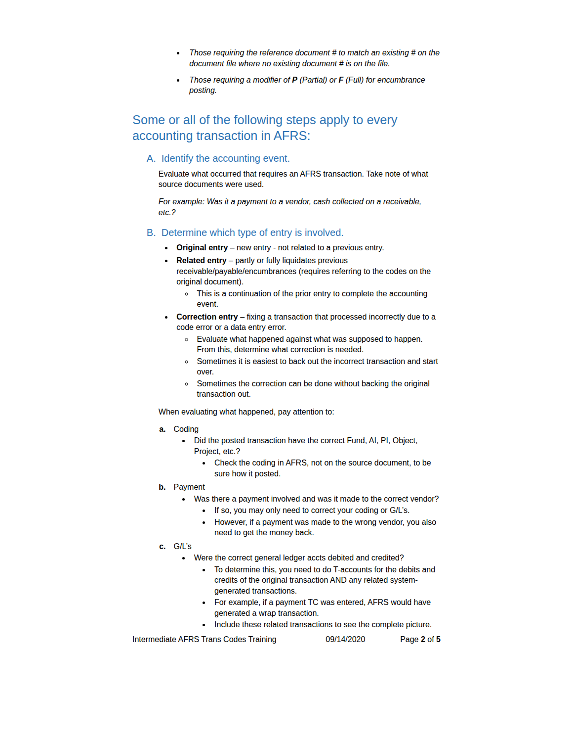Those requiring the reference document # to match an existing # on the document file where no existing document # is on the file.
Those requiring a modifier of P (Partial) or F (Full) for encumbrance posting.
Some or all of the following steps apply to every accounting transaction in AFRS:
A. Identify the accounting event.
Evaluate what occurred that requires an AFRS transaction. Take note of what source documents were used.
For example: Was it a payment to a vendor, cash collected on a receivable, etc.?
B. Determine which type of entry is involved.
Original entry – new entry - not related to a previous entry.
Related entry – partly or fully liquidates previous receivable/payable/encumbrances (requires referring to the codes on the original document).
This is a continuation of the prior entry to complete the accounting event.
Correction entry – fixing a transaction that processed incorrectly due to a code error or a data entry error.
Evaluate what happened against what was supposed to happen. From this, determine what correction is needed.
Sometimes it is easiest to back out the incorrect transaction and start over.
Sometimes the correction can be done without backing the original transaction out.
When evaluating what happened, pay attention to:
Coding
Did the posted transaction have the correct Fund, AI, PI, Object, Project, etc.?
Check the coding in AFRS, not on the source document, to be sure how it posted.
Payment
Was there a payment involved and was it made to the correct vendor?
If so, you may only need to correct your coding or G/L’s.
However, if a payment was made to the wrong vendor, you also need to get the money back.
G/L’s
Were the correct general ledger accts debited and credited?
To determine this, you need to do T-accounts for the debits and credits of the original transaction AND any related system-generated transactions.
For example, if a payment TC was entered, AFRS would have generated a wrap transaction.
Include these related transactions to see the complete picture.
Intermediate AFRS Trans Codes Training 09/14/2020 Page 2 of 5